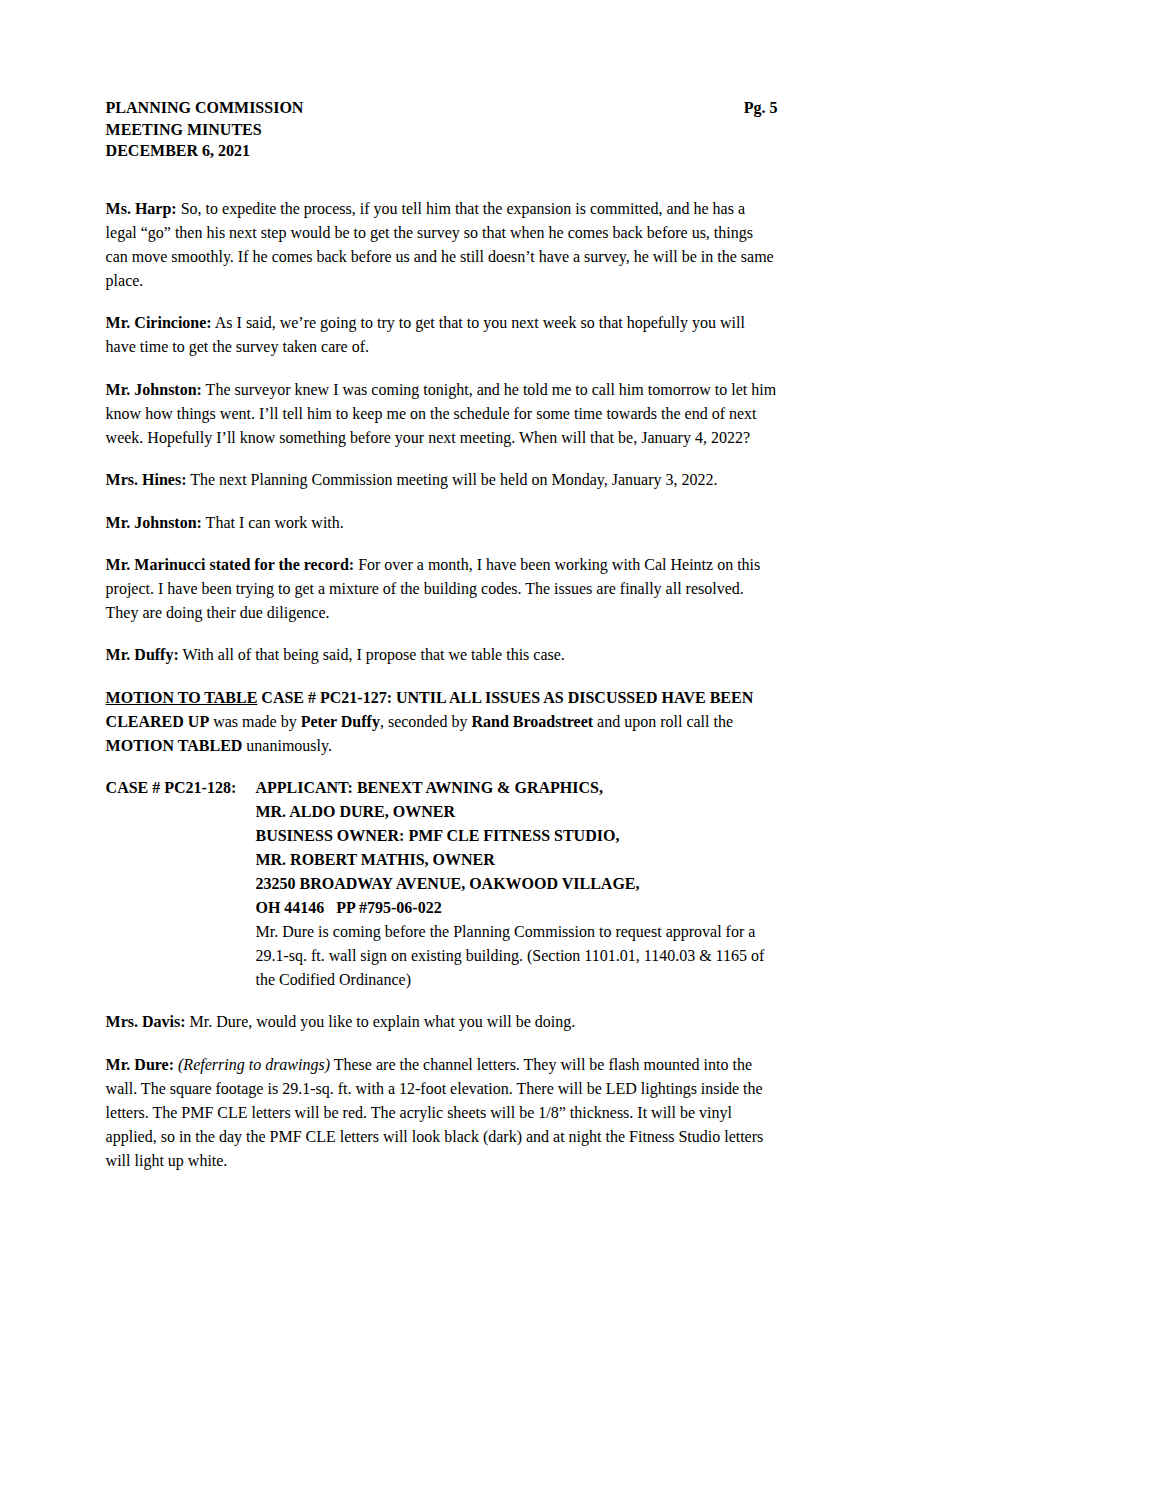PLANNING COMMISSION
MEETING MINUTES
DECEMBER 6, 2021
Pg. 5
Ms. Harp: So, to expedite the process, if you tell him that the expansion is committed, and he has a legal “go” then his next step would be to get the survey so that when he comes back before us, things can move smoothly. If he comes back before us and he still doesn’t have a survey, he will be in the same place.
Mr. Cirincione: As I said, we’re going to try to get that to you next week so that hopefully you will have time to get the survey taken care of.
Mr. Johnston: The surveyor knew I was coming tonight, and he told me to call him tomorrow to let him know how things went. I’ll tell him to keep me on the schedule for some time towards the end of next week. Hopefully I’ll know something before your next meeting. When will that be, January 4, 2022?
Mrs. Hines: The next Planning Commission meeting will be held on Monday, January 3, 2022.
Mr. Johnston: That I can work with.
Mr. Marinucci stated for the record: For over a month, I have been working with Cal Heintz on this project. I have been trying to get a mixture of the building codes. The issues are finally all resolved. They are doing their due diligence.
Mr. Duffy: With all of that being said, I propose that we table this case.
MOTION TO TABLE CASE # PC21-127: UNTIL ALL ISSUES AS DISCUSSED HAVE BEEN CLEARED UP was made by Peter Duffy, seconded by Rand Broadstreet and upon roll call the MOTION TABLED unanimously.
CASE # PC21-128:
APPLICANT: BENEXT AWNING & GRAPHICS,
MR. ALDO DURE, OWNER
BUSINESS OWNER: PMF CLE FITNESS STUDIO,
MR. ROBERT MATHIS, OWNER
23250 BROADWAY AVENUE, OAKWOOD VILLAGE,
OH 44146 PP #795-06-022
Mr. Dure is coming before the Planning Commission to request approval for a 29.1-sq. ft. wall sign on existing building. (Section 1101.01, 1140.03 & 1165 of the Codified Ordinance)
Mrs. Davis: Mr. Dure, would you like to explain what you will be doing.
Mr. Dure: (Referring to drawings) These are the channel letters. They will be flash mounted into the wall. The square footage is 29.1-sq. ft. with a 12-foot elevation. There will be LED lightings inside the letters. The PMF CLE letters will be red. The acrylic sheets will be 1/8” thickness. It will be vinyl applied, so in the day the PMF CLE letters will look black (dark) and at night the Fitness Studio letters will light up white.